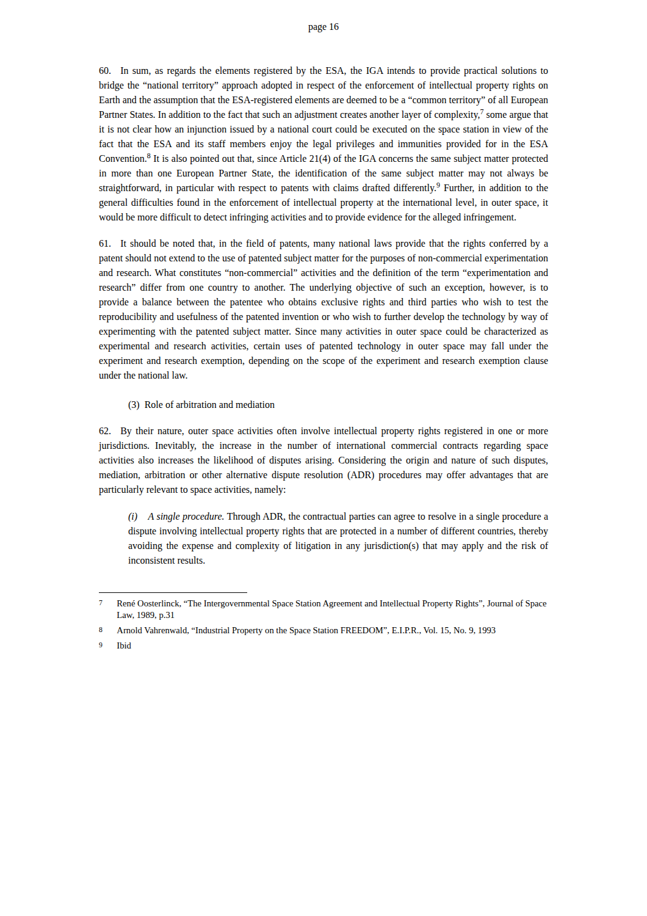page 16
60. In sum, as regards the elements registered by the ESA, the IGA intends to provide practical solutions to bridge the “national territory” approach adopted in respect of the enforcement of intellectual property rights on Earth and the assumption that the ESA-registered elements are deemed to be a “common territory” of all European Partner States. In addition to the fact that such an adjustment creates another layer of complexity,7 some argue that it is not clear how an injunction issued by a national court could be executed on the space station in view of the fact that the ESA and its staff members enjoy the legal privileges and immunities provided for in the ESA Convention.8 It is also pointed out that, since Article 21(4) of the IGA concerns the same subject matter protected in more than one European Partner State, the identification of the same subject matter may not always be straightforward, in particular with respect to patents with claims drafted differently.9 Further, in addition to the general difficulties found in the enforcement of intellectual property at the international level, in outer space, it would be more difficult to detect infringing activities and to provide evidence for the alleged infringement.
61. It should be noted that, in the field of patents, many national laws provide that the rights conferred by a patent should not extend to the use of patented subject matter for the purposes of non-commercial experimentation and research. What constitutes “non-commercial” activities and the definition of the term “experimentation and research” differ from one country to another. The underlying objective of such an exception, however, is to provide a balance between the patentee who obtains exclusive rights and third parties who wish to test the reproducibility and usefulness of the patented invention or who wish to further develop the technology by way of experimenting with the patented subject matter. Since many activities in outer space could be characterized as experimental and research activities, certain uses of patented technology in outer space may fall under the experiment and research exemption, depending on the scope of the experiment and research exemption clause under the national law.
(3) Role of arbitration and mediation
62. By their nature, outer space activities often involve intellectual property rights registered in one or more jurisdictions. Inevitably, the increase in the number of international commercial contracts regarding space activities also increases the likelihood of disputes arising. Considering the origin and nature of such disputes, mediation, arbitration or other alternative dispute resolution (ADR) procedures may offer advantages that are particularly relevant to space activities, namely:
(i) A single procedure. Through ADR, the contractual parties can agree to resolve in a single procedure a dispute involving intellectual property rights that are protected in a number of different countries, thereby avoiding the expense and complexity of litigation in any jurisdiction(s) that may apply and the risk of inconsistent results.
7
René Oosterlinck, “The Intergovernmental Space Station Agreement and Intellectual Property Rights”, Journal of Space Law, 1989, p.31
8
Arnold Vahrenwald, “Industrial Property on the Space Station FREEDOM”, E.I.P.R., Vol. 15, No. 9, 1993
9
Ibid